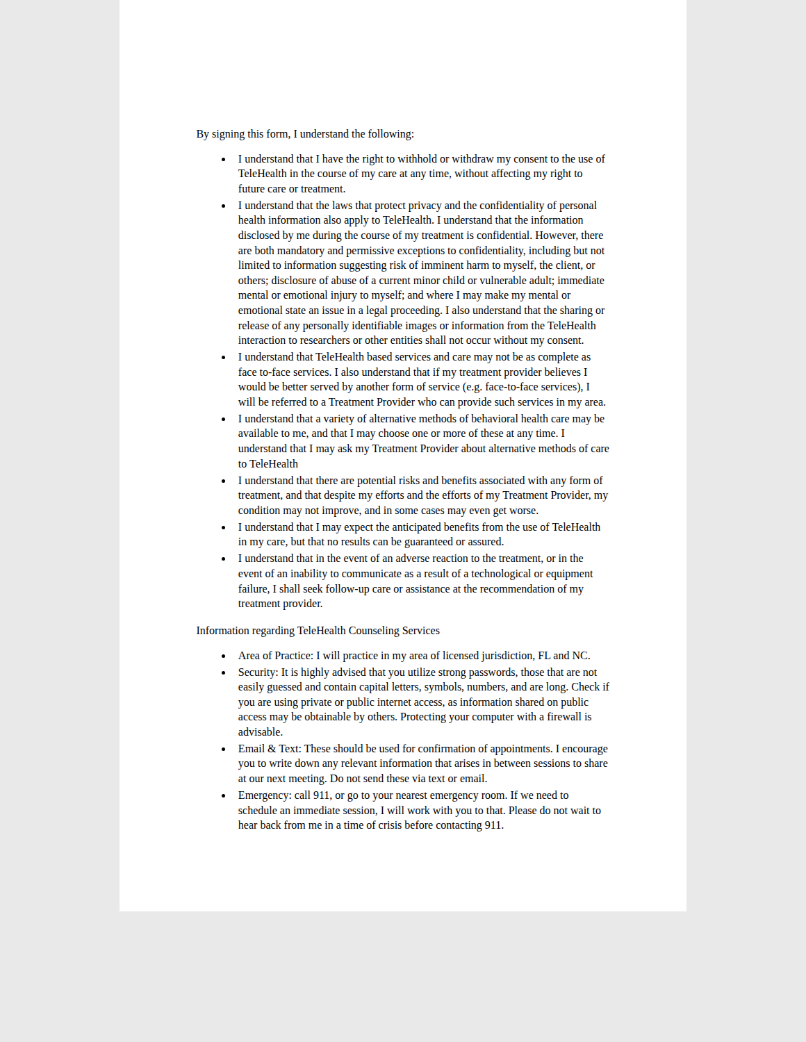By signing this form, I understand the following:
I understand that I have the right to withhold or withdraw my consent to the use of TeleHealth in the course of my care at any time, without affecting my right to future care or treatment.
I understand that the laws that protect privacy and the confidentiality of personal health information also apply to TeleHealth. I understand that the information disclosed by me during the course of my treatment is confidential. However, there are both mandatory and permissive exceptions to confidentiality, including but not limited to information suggesting risk of imminent harm to myself, the client, or others; disclosure of abuse of a current minor child or vulnerable adult; immediate mental or emotional injury to myself; and where I may make my mental or emotional state an issue in a legal proceeding. I also understand that the sharing or release of any personally identifiable images or information from the TeleHealth interaction to researchers or other entities shall not occur without my consent.
I understand that TeleHealth based services and care may not be as complete as face to-face services. I also understand that if my treatment provider believes I would be better served by another form of service (e.g. face-to-face services), I will be referred to a Treatment Provider who can provide such services in my area.
I understand that a variety of alternative methods of behavioral health care may be available to me, and that I may choose one or more of these at any time. I understand that I may ask my Treatment Provider about alternative methods of care to TeleHealth
I understand that there are potential risks and benefits associated with any form of treatment, and that despite my efforts and the efforts of my Treatment Provider, my condition may not improve, and in some cases may even get worse.
I understand that I may expect the anticipated benefits from the use of TeleHealth in my care, but that no results can be guaranteed or assured.
I understand that in the event of an adverse reaction to the treatment, or in the event of an inability to communicate as a result of a technological or equipment failure, I shall seek follow-up care or assistance at the recommendation of my treatment provider.
Information regarding TeleHealth Counseling Services
Area of Practice: I will practice in my area of licensed jurisdiction, FL and NC.
Security: It is highly advised that you utilize strong passwords, those that are not easily guessed and contain capital letters, symbols, numbers, and are long. Check if you are using private or public internet access, as information shared on public access may be obtainable by others. Protecting your computer with a firewall is advisable.
Email & Text: These should be used for confirmation of appointments. I encourage you to write down any relevant information that arises in between sessions to share at our next meeting. Do not send these via text or email.
Emergency: call 911, or go to your nearest emergency room. If we need to schedule an immediate session, I will work with you to that. Please do not wait to hear back from me in a time of crisis before contacting 911.